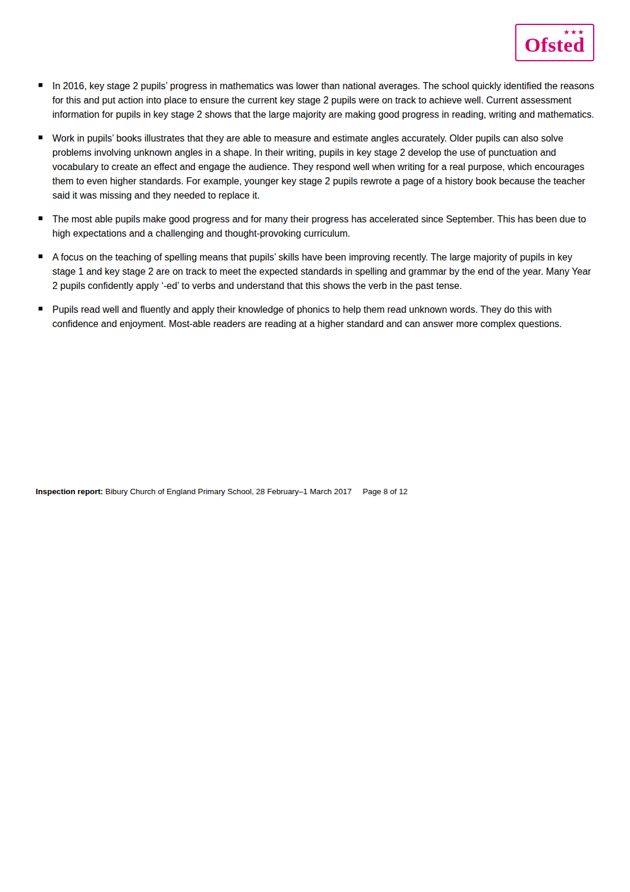★★★
Ofsted
In 2016, key stage 2 pupils’ progress in mathematics was lower than national averages. The school quickly identified the reasons for this and put action into place to ensure the current key stage 2 pupils were on track to achieve well. Current assessment information for pupils in key stage 2 shows that the large majority are making good progress in reading, writing and mathematics.
Work in pupils’ books illustrates that they are able to measure and estimate angles accurately. Older pupils can also solve problems involving unknown angles in a shape. In their writing, pupils in key stage 2 develop the use of punctuation and vocabulary to create an effect and engage the audience. They respond well when writing for a real purpose, which encourages them to even higher standards. For example, younger key stage 2 pupils rewrote a page of a history book because the teacher said it was missing and they needed to replace it.
The most able pupils make good progress and for many their progress has accelerated since September. This has been due to high expectations and a challenging and thought-provoking curriculum.
A focus on the teaching of spelling means that pupils’ skills have been improving recently. The large majority of pupils in key stage 1 and key stage 2 are on track to meet the expected standards in spelling and grammar by the end of the year. Many Year 2 pupils confidently apply ‘-ed’ to verbs and understand that this shows the verb in the past tense.
Pupils read well and fluently and apply their knowledge of phonics to help them read unknown words. They do this with confidence and enjoyment. Most-able readers are reading at a higher standard and can answer more complex questions.
Inspection report: Bibury Church of England Primary School, 28 February–1 March 2017 Page 8 of 12